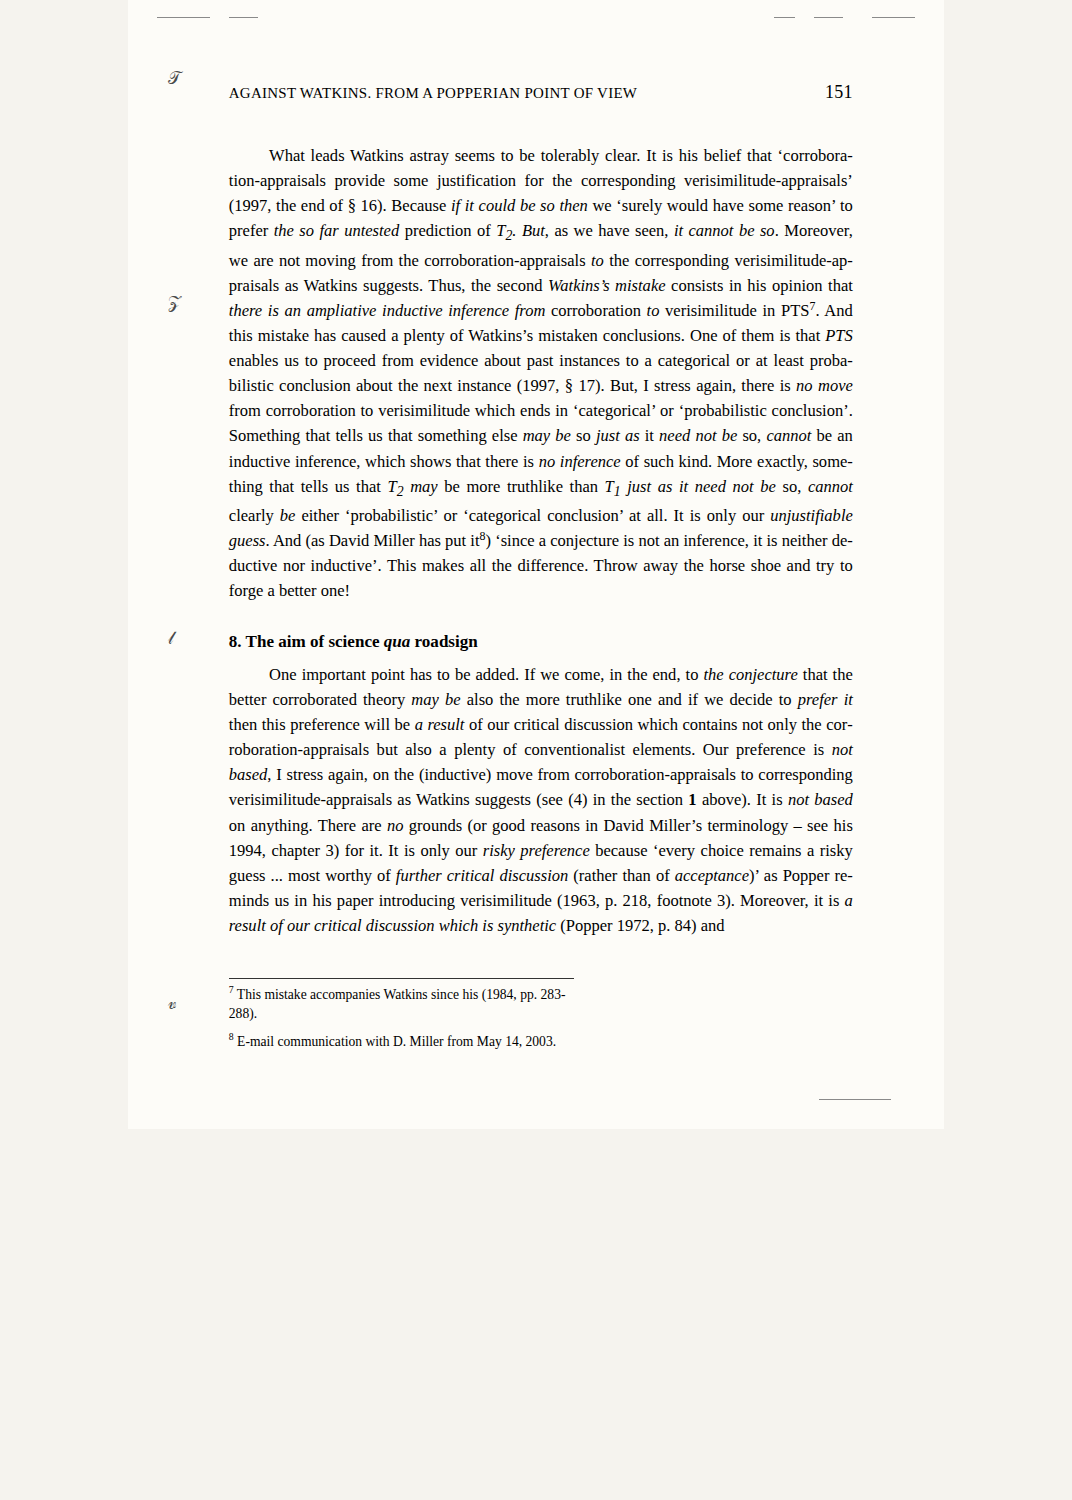𝒯
𝒵
𝓁
𝓋
Against Watkins. From a Popperian Point of View 151
What leads Watkins astray seems to be tolerably clear. It is his belief that ‘corroboration-appraisals provide some justification for the corresponding verisimilitude-appraisals’ (1997, the end of § 16). Because if it could be so then we ‘surely would have some reason’ to prefer the so far untested prediction of T2. But, as we have seen, it cannot be so. Moreover, we are not moving from the corroboration-appraisals to the corresponding verisimilitude-appraisals as Watkins suggests. Thus, the second Watkins’s mistake consists in his opinion that there is an ampliative inductive inference from corroboration to verisimilitude in PTS7. And this mistake has caused a plenty of Watkins’s mistaken conclusions. One of them is that PTS enables us to proceed from evidence about past instances to a categorical or at least probabilistic conclusion about the next instance (1997, § 17). But, I stress again, there is no move from corroboration to verisimilitude which ends in ‘categorical’ or ‘probabilistic conclusion’. Something that tells us that something else may be so just as it need not be so, cannot be an inductive inference, which shows that there is no inference of such kind. More exactly, something that tells us that T2 may be more truthlike than T1 just as it need not be so, cannot clearly be either ‘probabilistic’ or ‘categorical conclusion’ at all. It is only our unjustifiable guess. And (as David Miller has put it8) ‘since a conjecture is not an inference, it is neither deductive nor inductive’. This makes all the difference. Throw away the horse shoe and try to forge a better one!
8. The aim of science qua roadsign
One important point has to be added. If we come, in the end, to the conjecture that the better corroborated theory may be also the more truthlike one and if we decide to prefer it then this preference will be a result of our critical discussion which contains not only the corroboration-appraisals but also a plenty of conventionalist elements. Our preference is not based, I stress again, on the (inductive) move from corroboration-appraisals to corresponding verisimilitude-appraisals as Watkins suggests (see (4) in the section 1 above). It is not based on anything. There are no grounds (or good reasons in David Miller’s terminology – see his 1994, chapter 3) for it. It is only our risky preference because ‘every choice remains a risky guess ... most worthy of further critical discussion (rather than of acceptance)’ as Popper reminds us in his paper introducing verisimilitude (1963, p. 218, footnote 3). Moreover, it is a result of our critical discussion which is synthetic (Popper 1972, p. 84) and
7 This mistake accompanies Watkins since his (1984, pp. 283-288).
8 E-mail communication with D. Miller from May 14, 2003.